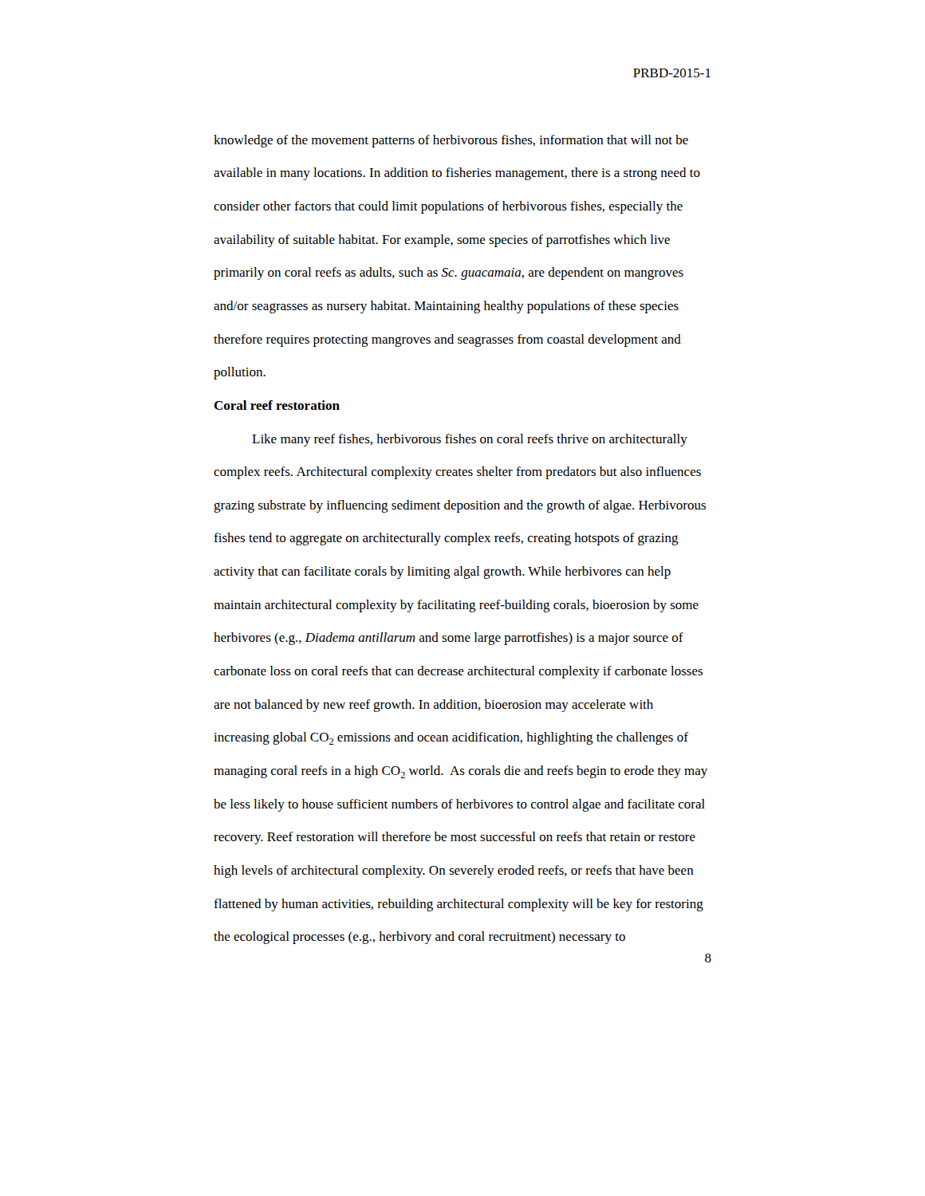PRBD-2015-1
knowledge of the movement patterns of herbivorous fishes, information that will not be available in many locations. In addition to fisheries management, there is a strong need to consider other factors that could limit populations of herbivorous fishes, especially the availability of suitable habitat. For example, some species of parrotfishes which live primarily on coral reefs as adults, such as Sc. guacamaia, are dependent on mangroves and/or seagrasses as nursery habitat. Maintaining healthy populations of these species therefore requires protecting mangroves and seagrasses from coastal development and pollution.
Coral reef restoration
Like many reef fishes, herbivorous fishes on coral reefs thrive on architecturally complex reefs. Architectural complexity creates shelter from predators but also influences grazing substrate by influencing sediment deposition and the growth of algae. Herbivorous fishes tend to aggregate on architecturally complex reefs, creating hotspots of grazing activity that can facilitate corals by limiting algal growth. While herbivores can help maintain architectural complexity by facilitating reef-building corals, bioerosion by some herbivores (e.g., Diadema antillarum and some large parrotfishes) is a major source of carbonate loss on coral reefs that can decrease architectural complexity if carbonate losses are not balanced by new reef growth. In addition, bioerosion may accelerate with increasing global CO2 emissions and ocean acidification, highlighting the challenges of managing coral reefs in a high CO2 world. As corals die and reefs begin to erode they may be less likely to house sufficient numbers of herbivores to control algae and facilitate coral recovery. Reef restoration will therefore be most successful on reefs that retain or restore high levels of architectural complexity. On severely eroded reefs, or reefs that have been flattened by human activities, rebuilding architectural complexity will be key for restoring the ecological processes (e.g., herbivory and coral recruitment) necessary to
8